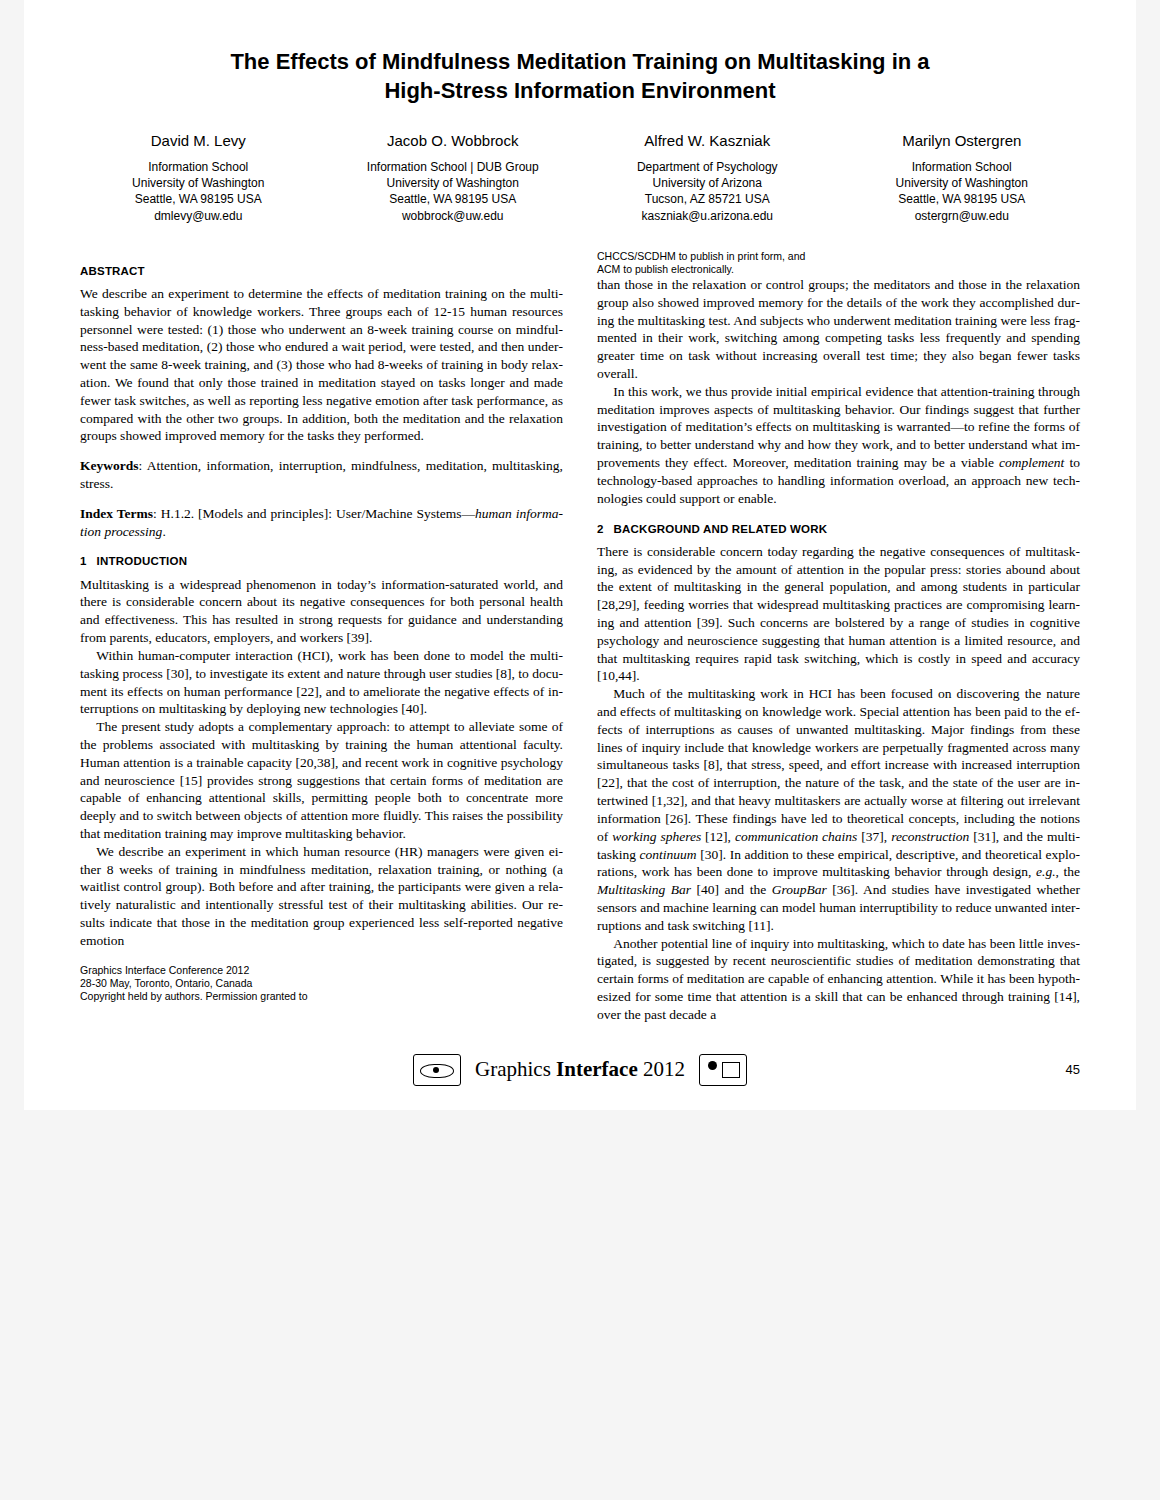The Effects of Mindfulness Meditation Training on Multitasking in a
High-Stress Information Environment
David M. Levy
Information School
University of Washington
Seattle, WA 98195 USA
dmlevy@uw.edu
Jacob O. Wobbrock
Information School | DUB Group
University of Washington
Seattle, WA 98195 USA
wobbrock@uw.edu
Alfred W. Kaszniak
Department of Psychology
University of Arizona
Tucson, AZ 85721 USA
kaszniak@u.arizona.edu
Marilyn Ostergren
Information School
University of Washington
Seattle, WA 98195 USA
ostergrn@uw.edu
Abstract
We describe an experiment to determine the effects of meditation training on the multitasking behavior of knowledge workers. Three groups each of 12-15 human resources personnel were tested: (1) those who underwent an 8-week training course on mindfulness-based meditation, (2) those who endured a wait period, were tested, and then underwent the same 8-week training, and (3) those who had 8-weeks of training in body relaxation. We found that only those trained in meditation stayed on tasks longer and made fewer task switches, as well as reporting less negative emotion after task performance, as compared with the other two groups. In addition, both the meditation and the relaxation groups showed improved memory for the tasks they performed.
Keywords: Attention, information, interruption, mindfulness, meditation, multitasking, stress.
Index Terms: H.1.2. [Models and principles]: User/Machine Systems—human information processing.
1 Introduction
Multitasking is a widespread phenomenon in today’s information-saturated world, and there is considerable concern about its negative consequences for both personal health and effectiveness. This has resulted in strong requests for guidance and understanding from parents, educators, employers, and workers [39].
Within human-computer interaction (HCI), work has been done to model the multitasking process [30], to investigate its extent and nature through user studies [8], to document its effects on human performance [22], and to ameliorate the negative effects of interruptions on multitasking by deploying new technologies [40].
The present study adopts a complementary approach: to attempt to alleviate some of the problems associated with multitasking by training the human attentional faculty. Human attention is a trainable capacity [20,38], and recent work in cognitive psychology and neuroscience [15] provides strong suggestions that certain forms of meditation are capable of enhancing attentional skills, permitting people both to concentrate more deeply and to switch between objects of attention more fluidly. This raises the possibility that meditation training may improve multitasking behavior.
We describe an experiment in which human resource (HR) managers were given either 8 weeks of training in mindfulness meditation, relaxation training, or nothing (a waitlist control group). Both before and after training, the participants were given a relatively naturalistic and intentionally stressful test of their multitasking abilities. Our results indicate that those in the meditation group experienced less self-reported negative emotion
Graphics Interface Conference 2012
28-30 May, Toronto, Ontario, Canada
Copyright held by authors. Permission granted to
CHCCS/SCDHM to publish in print form, and
ACM to publish electronically.
than those in the relaxation or control groups; the meditators and those in the relaxation group also showed improved memory for the details of the work they accomplished during the multitasking test. And subjects who underwent meditation training were less fragmented in their work, switching among competing tasks less frequently and spending greater time on task without increasing overall test time; they also began fewer tasks overall.
In this work, we thus provide initial empirical evidence that attention-training through meditation improves aspects of multitasking behavior. Our findings suggest that further investigation of meditation’s effects on multitasking is warranted—to refine the forms of training, to better understand why and how they work, and to better understand what improvements they effect. Moreover, meditation training may be a viable complement to technology-based approaches to handling information overload, an approach new technologies could support or enable.
2 Background and Related Work
There is considerable concern today regarding the negative consequences of multitasking, as evidenced by the amount of attention in the popular press: stories abound about the extent of multitasking in the general population, and among students in particular [28,29], feeding worries that widespread multitasking practices are compromising learning and attention [39]. Such concerns are bolstered by a range of studies in cognitive psychology and neuroscience suggesting that human attention is a limited resource, and that multitasking requires rapid task switching, which is costly in speed and accuracy [10,44].
Much of the multitasking work in HCI has been focused on discovering the nature and effects of multitasking on knowledge work. Special attention has been paid to the effects of interruptions as causes of unwanted multitasking. Major findings from these lines of inquiry include that knowledge workers are perpetually fragmented across many simultaneous tasks [8], that stress, speed, and effort increase with increased interruption [22], that the cost of interruption, the nature of the task, and the state of the user are intertwined [1,32], and that heavy multitaskers are actually worse at filtering out irrelevant information [26]. These findings have led to theoretical concepts, including the notions of working spheres [12], communication chains [37], reconstruction [31], and the multitasking continuum [30]. In addition to these empirical, descriptive, and theoretical explorations, work has been done to improve multitasking behavior through design, e.g., the Multitasking Bar [40] and the GroupBar [36]. And studies have investigated whether sensors and machine learning can model human interruptibility to reduce unwanted interruptions and task switching [11].
Another potential line of inquiry into multitasking, which to date has been little investigated, is suggested by recent neuroscientific studies of meditation demonstrating that certain forms of meditation are capable of enhancing attention. While it has been hypothesized for some time that attention is a skill that can be enhanced through training [14], over the past decade a
Graphics Interface 2012 45